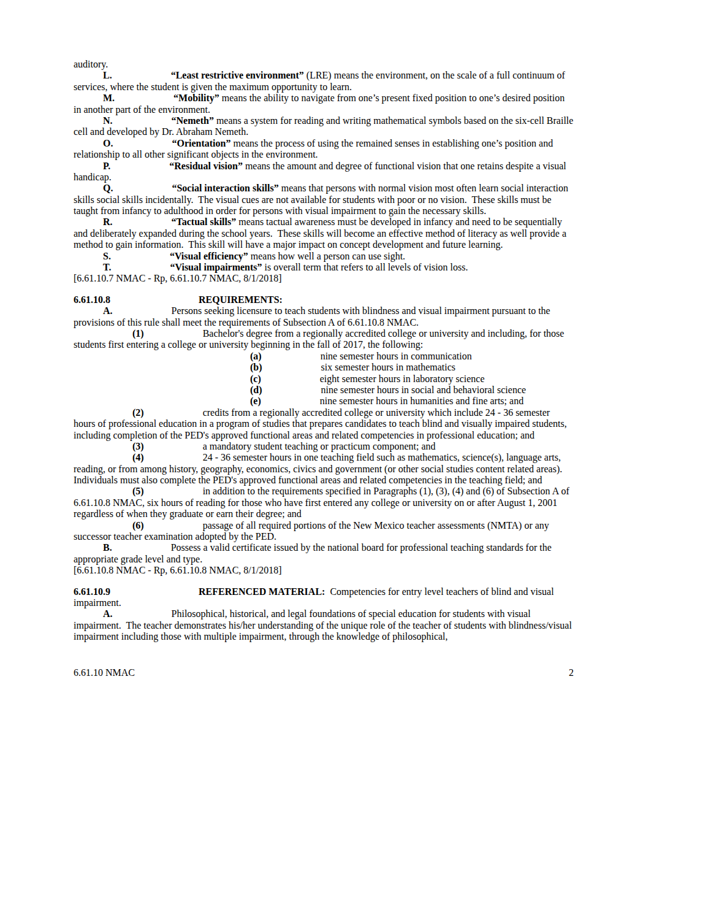auditory.
L. “Least restrictive environment” (LRE) means the environment, on the scale of a full continuum of services, where the student is given the maximum opportunity to learn.
M. “Mobility” means the ability to navigate from one’s present fixed position to one’s desired position in another part of the environment.
N. “Nemeth” means a system for reading and writing mathematical symbols based on the six-cell Braille cell and developed by Dr. Abraham Nemeth.
O. “Orientation” means the process of using the remained senses in establishing one’s position and relationship to all other significant objects in the environment.
P. “Residual vision” means the amount and degree of functional vision that one retains despite a visual handicap.
Q. “Social interaction skills” means that persons with normal vision most often learn social interaction skills social skills incidentally. The visual cues are not available for students with poor or no vision. These skills must be taught from infancy to adulthood in order for persons with visual impairment to gain the necessary skills.
R. “Tactual skills” means tactual awareness must be developed in infancy and need to be sequentially and deliberately expanded during the school years. These skills will become an effective method of literacy as well provide a method to gain information. This skill will have a major impact on concept development and future learning.
S. “Visual efficiency” means how well a person can use sight.
T. “Visual impairments” is overall term that refers to all levels of vision loss.
[6.61.10.7 NMAC - Rp, 6.61.10.7 NMAC, 8/1/2018]
6.61.10.8 REQUIREMENTS:
A. Persons seeking licensure to teach students with blindness and visual impairment pursuant to the provisions of this rule shall meet the requirements of Subsection A of 6.61.10.8 NMAC.
(1) Bachelor's degree from a regionally accredited college or university and including, for those students first entering a college or university beginning in the fall of 2017, the following:
(a) nine semester hours in communication
(b) six semester hours in mathematics
(c) eight semester hours in laboratory science
(d) nine semester hours in social and behavioral science
(e) nine semester hours in humanities and fine arts; and
(2) credits from a regionally accredited college or university which include 24 - 36 semester hours of professional education in a program of studies that prepares candidates to teach blind and visually impaired students, including completion of the PED's approved functional areas and related competencies in professional education; and
(3) a mandatory student teaching or practicum component; and
(4) 24 - 36 semester hours in one teaching field such as mathematics, science(s), language arts, reading, or from among history, geography, economics, civics and government (or other social studies content related areas). Individuals must also complete the PED's approved functional areas and related competencies in the teaching field; and
(5) in addition to the requirements specified in Paragraphs (1), (3), (4) and (6) of Subsection A of 6.61.10.8 NMAC, six hours of reading for those who have first entered any college or university on or after August 1, 2001 regardless of when they graduate or earn their degree; and
(6) passage of all required portions of the New Mexico teacher assessments (NMTA) or any successor teacher examination adopted by the PED.
B. Possess a valid certificate issued by the national board for professional teaching standards for the appropriate grade level and type.
[6.61.10.8 NMAC - Rp, 6.61.10.8 NMAC, 8/1/2018]
6.61.10.9 REFERENCED MATERIAL: Competencies for entry level teachers of blind and visual impairment.
A. Philosophical, historical, and legal foundations of special education for students with visual impairment. The teacher demonstrates his/her understanding of the unique role of the teacher of students with blindness/visual impairment including those with multiple impairment, through the knowledge of philosophical,
6.61.10 NMAC 2